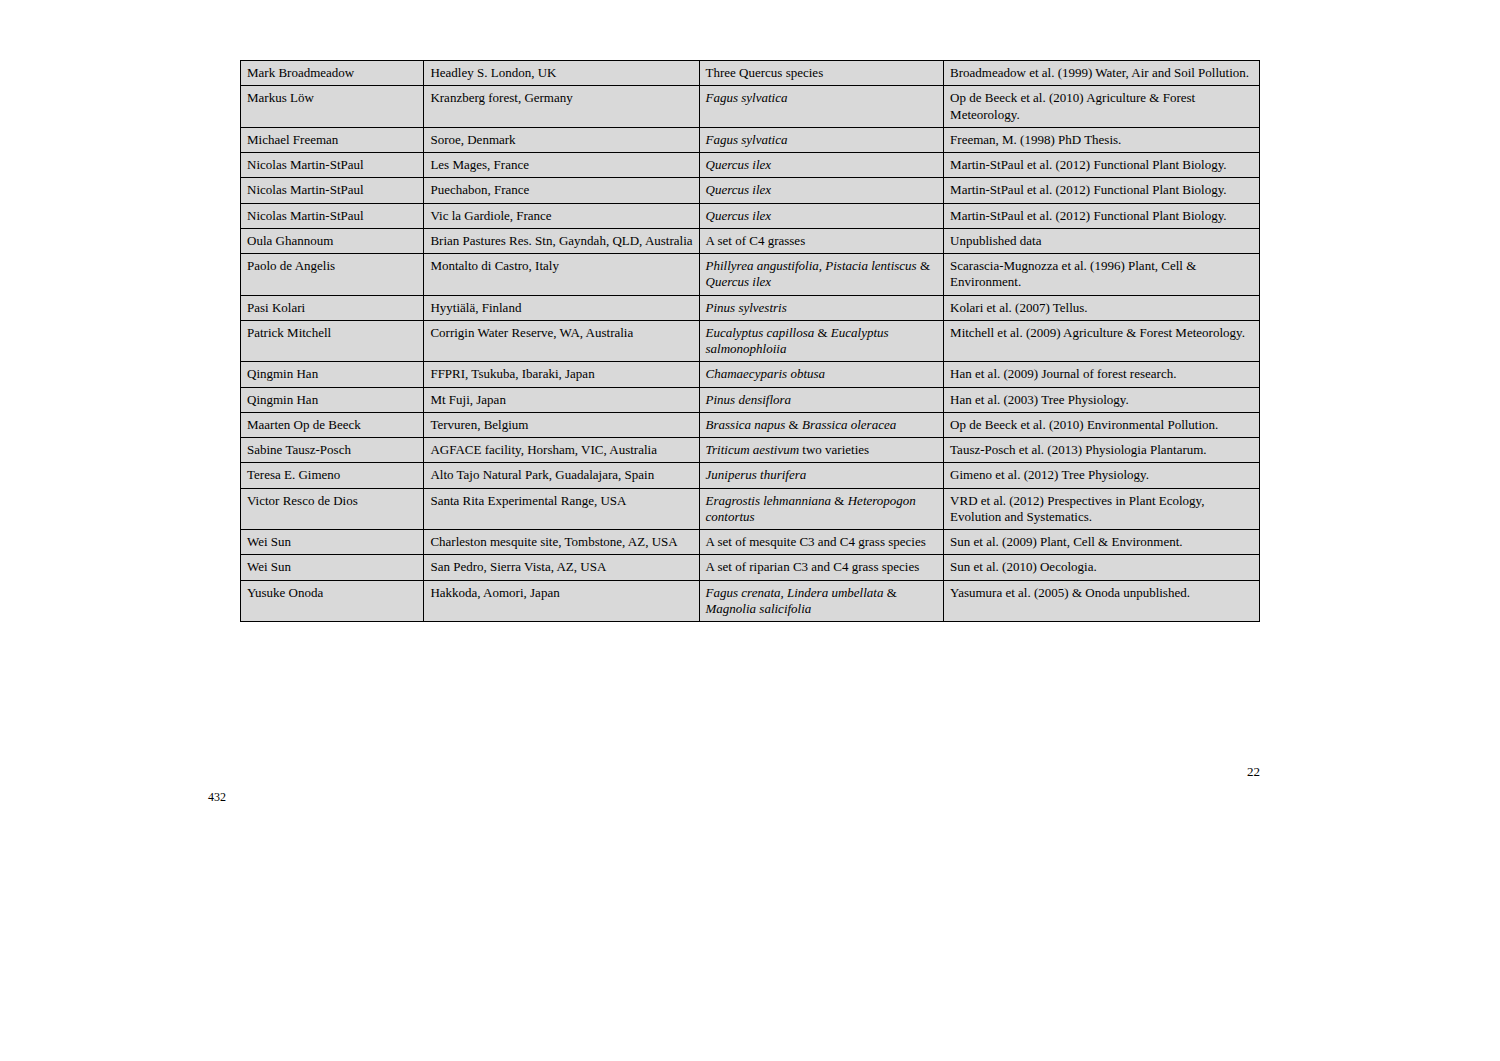| Mark Broadmeadow | Headley S. London, UK | Three Quercus species | Broadmeadow et al. (1999) Water, Air and Soil Pollution. |
| Markus Löw | Kranzberg forest, Germany | Fagus sylvatica | Op de Beeck et al. (2010) Agriculture & Forest Meteorology. |
| Michael Freeman | Soroe, Denmark | Fagus sylvatica | Freeman, M. (1998) PhD Thesis. |
| Nicolas Martin-StPaul | Les Mages, France | Quercus ilex | Martin-StPaul et al. (2012) Functional Plant Biology. |
| Nicolas Martin-StPaul | Puechabon, France | Quercus ilex | Martin-StPaul et al. (2012) Functional Plant Biology. |
| Nicolas Martin-StPaul | Vic la Gardiole, France | Quercus ilex | Martin-StPaul et al. (2012) Functional Plant Biology. |
| Oula Ghannoum | Brian Pastures Res. Stn, Gayndah, QLD, Australia | A set of C4 grasses | Unpublished data |
| Paolo de Angelis | Montalto di Castro, Italy | Phillyrea angustifolia, Pistacia lentiscus & Quercus ilex | Scarascia-Mugnozza et al. (1996) Plant, Cell & Environment. |
| Pasi Kolari | Hyytiälä, Finland | Pinus sylvestris | Kolari et al. (2007) Tellus. |
| Patrick Mitchell | Corrigin Water Reserve, WA, Australia | Eucalyptus capillosa & Eucalyptus salmonophloiia | Mitchell et al. (2009) Agriculture & Forest Meteorology. |
| Qingmin Han | FFPRI, Tsukuba, Ibaraki, Japan | Chamaecyparis obtusa | Han et al. (2009) Journal of forest research. |
| Qingmin Han | Mt Fuji, Japan | Pinus densiflora | Han et al. (2003) Tree Physiology. |
| Maarten Op de Beeck | Tervuren, Belgium | Brassica napus & Brassica oleracea | Op de Beeck et al. (2010) Environmental Pollution. |
| Sabine Tausz-Posch | AGFACE facility, Horsham, VIC, Australia | Triticum aestivum two varieties | Tausz-Posch et al. (2013) Physiologia Plantarum. |
| Teresa E. Gimeno | Alto Tajo Natural Park, Guadalajara, Spain | Juniperus thurifera | Gimeno et al. (2012) Tree Physiology. |
| Victor Resco de Dios | Santa Rita Experimental Range, USA | Eragrostis lehmanniana & Heteropogon contortus | VRD et al. (2012) Prespectives in Plant Ecology, Evolution and Systematics. |
| Wei Sun | Charleston mesquite site, Tombstone, AZ, USA | A set of mesquite C3 and C4 grass species | Sun et al. (2009) Plant, Cell & Environment. |
| Wei Sun | San Pedro, Sierra Vista, AZ, USA | A set of riparian C3 and C4 grass species | Sun et al. (2010) Oecologia. |
| Yusuke Onoda | Hakkoda, Aomori, Japan | Fagus crenata, Lindera umbellata & Magnolia salicifolia | Yasumura et al. (2005) & Onoda unpublished. |
432
22